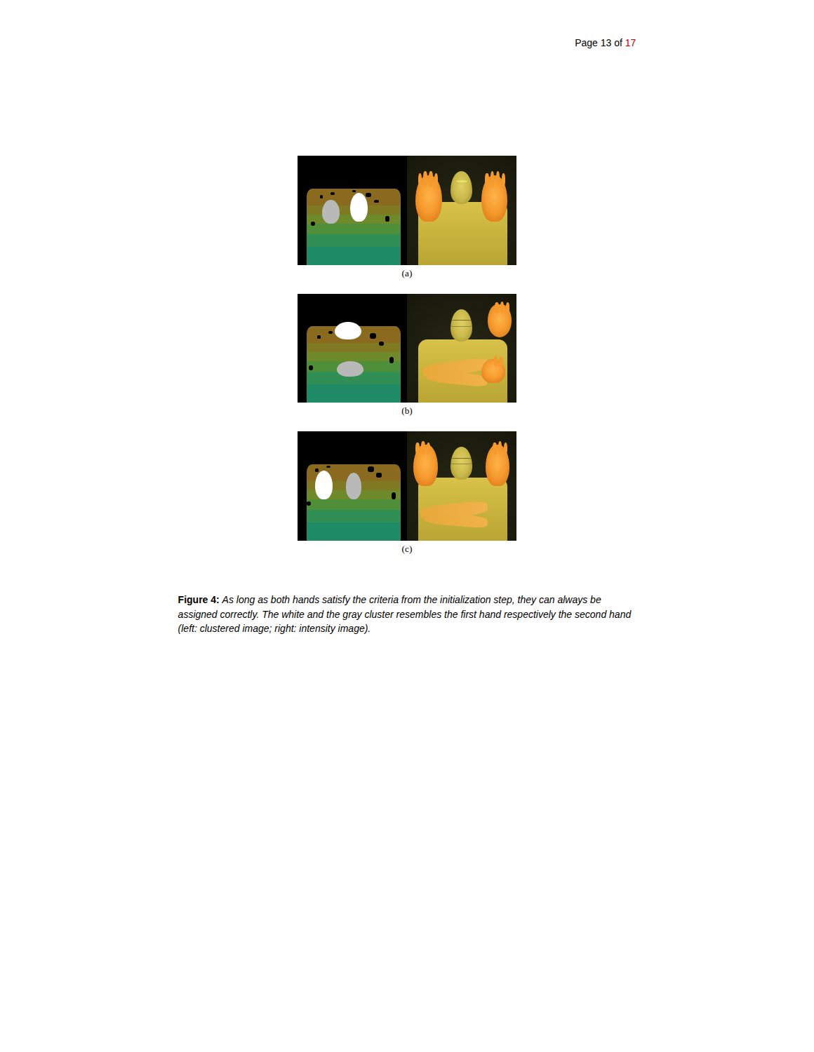Page 13 of 17
(a)
(b)
(c)
Figure 4: As long as both hands satisfy the criteria from the initialization step, they can always be assigned correctly. The white and the gray cluster resembles the first hand respectively the second hand (left: clustered image; right: intensity image).